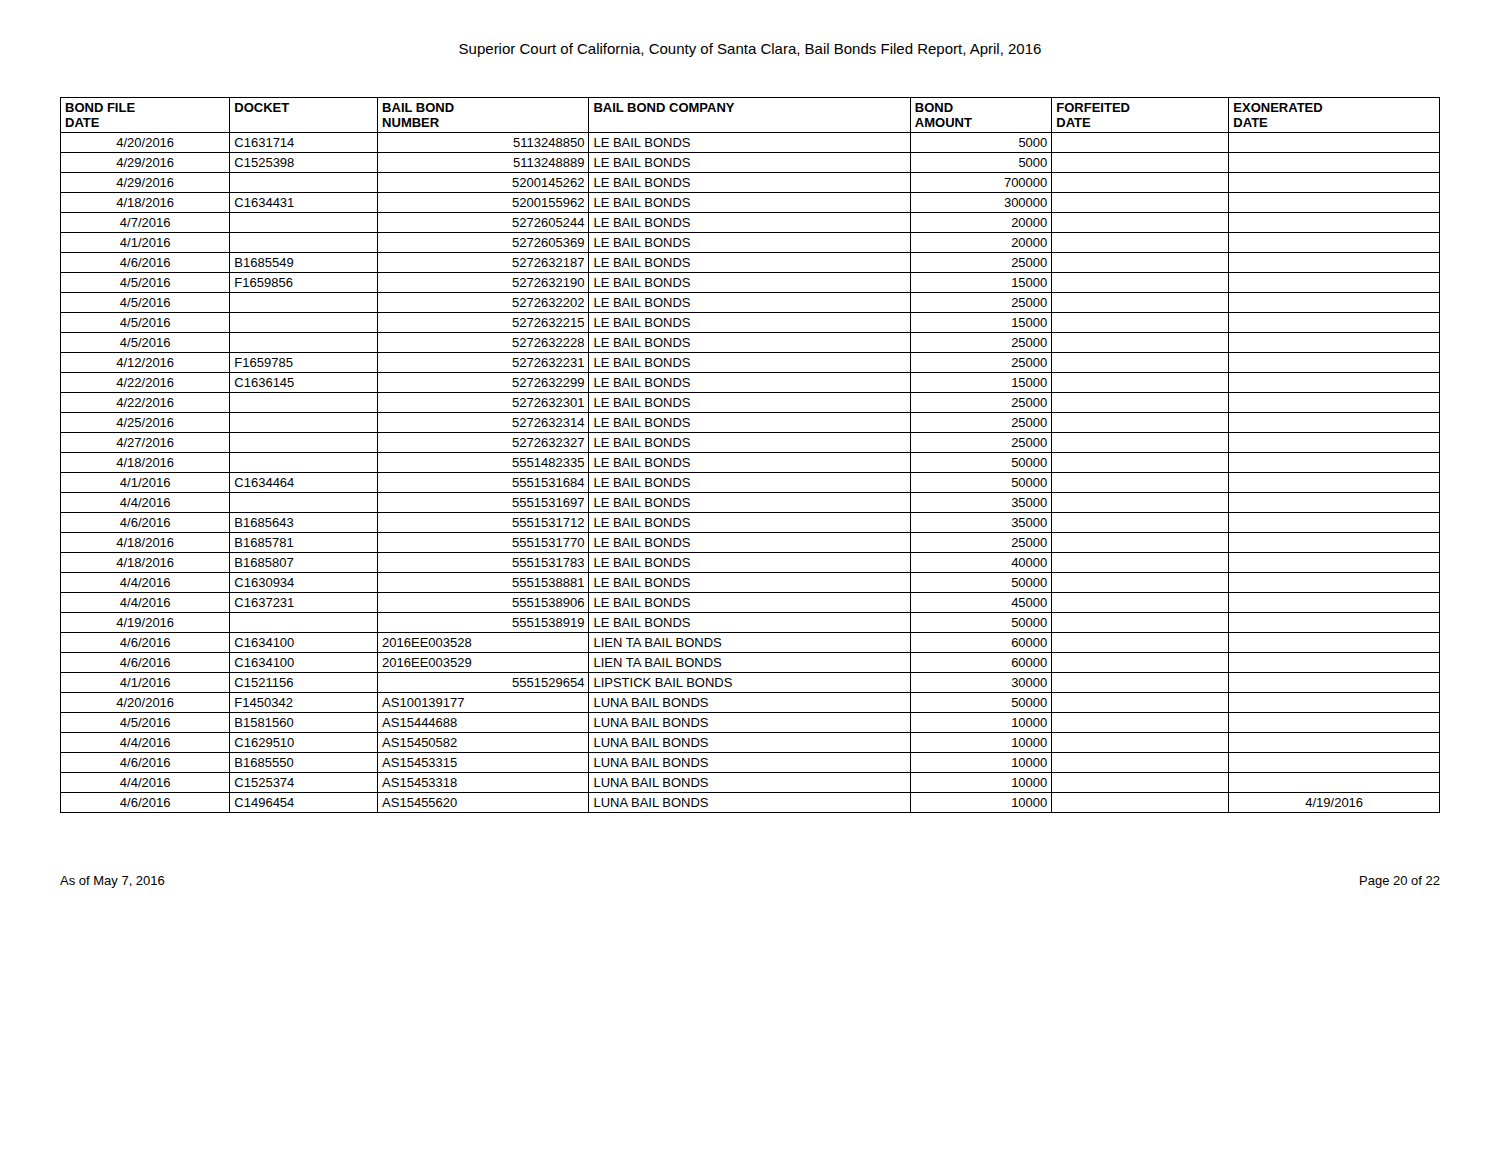Superior Court of California, County of Santa Clara, Bail Bonds Filed Report, April, 2016
| BOND FILE DATE | DOCKET | BAIL BOND NUMBER | BAIL BOND COMPANY | BOND AMOUNT | FORFEITED DATE | EXONERATED DATE |
| --- | --- | --- | --- | --- | --- | --- |
| 4/20/2016 | C1631714 | 5113248850 | LE BAIL BONDS | 5000 | | |
| 4/29/2016 | C1525398 | 5113248889 | LE BAIL BONDS | 5000 | | |
| 4/29/2016 | | 5200145262 | LE BAIL BONDS | 700000 | | |
| 4/18/2016 | C1634431 | 5200155962 | LE BAIL BONDS | 300000 | | |
| 4/7/2016 | | 5272605244 | LE BAIL BONDS | 20000 | | |
| 4/1/2016 | | 5272605369 | LE BAIL BONDS | 20000 | | |
| 4/6/2016 | B1685549 | 5272632187 | LE BAIL BONDS | 25000 | | |
| 4/5/2016 | F1659856 | 5272632190 | LE BAIL BONDS | 15000 | | |
| 4/5/2016 | | 5272632202 | LE BAIL BONDS | 25000 | | |
| 4/5/2016 | | 5272632215 | LE BAIL BONDS | 15000 | | |
| 4/5/2016 | | 5272632228 | LE BAIL BONDS | 25000 | | |
| 4/12/2016 | F1659785 | 5272632231 | LE BAIL BONDS | 25000 | | |
| 4/22/2016 | C1636145 | 5272632299 | LE BAIL BONDS | 15000 | | |
| 4/22/2016 | | 5272632301 | LE BAIL BONDS | 25000 | | |
| 4/25/2016 | | 5272632314 | LE BAIL BONDS | 25000 | | |
| 4/27/2016 | | 5272632327 | LE BAIL BONDS | 25000 | | |
| 4/18/2016 | | 5551482335 | LE BAIL BONDS | 50000 | | |
| 4/1/2016 | C1634464 | 5551531684 | LE BAIL BONDS | 50000 | | |
| 4/4/2016 | | 5551531697 | LE BAIL BONDS | 35000 | | |
| 4/6/2016 | B1685643 | 5551531712 | LE BAIL BONDS | 35000 | | |
| 4/18/2016 | B1685781 | 5551531770 | LE BAIL BONDS | 25000 | | |
| 4/18/2016 | B1685807 | 5551531783 | LE BAIL BONDS | 40000 | | |
| 4/4/2016 | C1630934 | 5551538881 | LE BAIL BONDS | 50000 | | |
| 4/4/2016 | C1637231 | 5551538906 | LE BAIL BONDS | 45000 | | |
| 4/19/2016 | | 5551538919 | LE BAIL BONDS | 50000 | | |
| 4/6/2016 | C1634100 | 2016EE003528 | LIEN TA BAIL BONDS | 60000 | | |
| 4/6/2016 | C1634100 | 2016EE003529 | LIEN TA BAIL BONDS | 60000 | | |
| 4/1/2016 | C1521156 | 5551529654 | LIPSTICK BAIL BONDS | 30000 | | |
| 4/20/2016 | F1450342 | AS100139177 | LUNA BAIL BONDS | 50000 | | |
| 4/5/2016 | B1581560 | AS15444688 | LUNA BAIL BONDS | 10000 | | |
| 4/4/2016 | C1629510 | AS15450582 | LUNA BAIL BONDS | 10000 | | |
| 4/6/2016 | B1685550 | AS15453315 | LUNA BAIL BONDS | 10000 | | |
| 4/4/2016 | C1525374 | AS15453318 | LUNA BAIL BONDS | 10000 | | |
| 4/6/2016 | C1496454 | AS15455620 | LUNA BAIL BONDS | 10000 | | 4/19/2016 |
As of May 7, 2016 Page 20 of 22